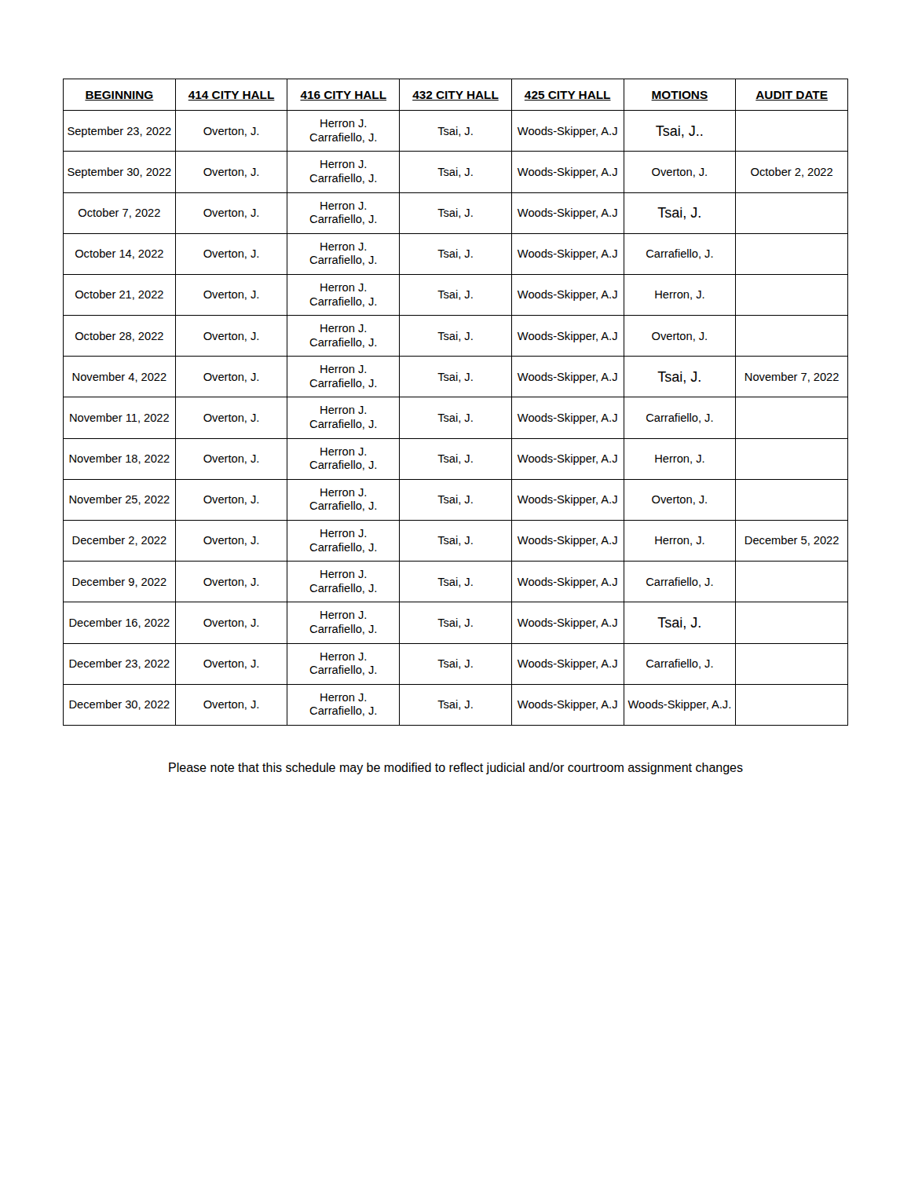| BEGINNING | 414 CITY HALL | 416 CITY HALL | 432 CITY HALL | 425 CITY HALL | MOTIONS | AUDIT DATE |
| --- | --- | --- | --- | --- | --- | --- |
| September 23, 2022 | Overton, J. | Herron J. Carrafiello, J. | Tsai, J. | Woods-Skipper, A.J | Tsai, J.. | |
| September 30, 2022 | Overton, J. | Herron J. Carrafiello, J. | Tsai, J. | Woods-Skipper, A.J | Overton, J. | October 2, 2022 |
| October 7, 2022 | Overton, J. | Herron J. Carrafiello, J. | Tsai, J. | Woods-Skipper, A.J | Tsai, J. | |
| October 14, 2022 | Overton, J. | Herron J. Carrafiello, J. | Tsai, J. | Woods-Skipper, A.J | Carrafiello, J. | |
| October 21, 2022 | Overton, J. | Herron J. Carrafiello, J. | Tsai, J. | Woods-Skipper, A.J | Herron, J. | |
| October 28, 2022 | Overton, J. | Herron J. Carrafiello, J. | Tsai, J. | Woods-Skipper, A.J | Overton, J. | |
| November 4, 2022 | Overton, J. | Herron J. Carrafiello, J. | Tsai, J. | Woods-Skipper, A.J | Tsai, J. | November 7, 2022 |
| November 11, 2022 | Overton, J. | Herron J. Carrafiello, J. | Tsai, J. | Woods-Skipper, A.J | Carrafiello, J. | |
| November 18, 2022 | Overton, J. | Herron J. Carrafiello, J. | Tsai, J. | Woods-Skipper, A.J | Herron, J. | |
| November 25, 2022 | Overton, J. | Herron J. Carrafiello, J. | Tsai, J. | Woods-Skipper, A.J | Overton, J. | |
| December 2, 2022 | Overton, J. | Herron J. Carrafiello, J. | Tsai, J. | Woods-Skipper, A.J | Herron, J. | December 5, 2022 |
| December 9, 2022 | Overton, J. | Herron J. Carrafiello, J. | Tsai, J. | Woods-Skipper, A.J | Carrafiello, J. | |
| December 16, 2022 | Overton, J. | Herron J. Carrafiello, J. | Tsai, J. | Woods-Skipper, A.J | Tsai, J. | |
| December 23, 2022 | Overton, J. | Herron J. Carrafiello, J. | Tsai, J. | Woods-Skipper, A.J | Carrafiello, J. | |
| December 30, 2022 | Overton, J. | Herron J. Carrafiello, J. | Tsai, J. | Woods-Skipper, A.J | Woods-Skipper, A.J. | |
Please note that this schedule may be modified to reflect judicial and/or courtroom assignment changes